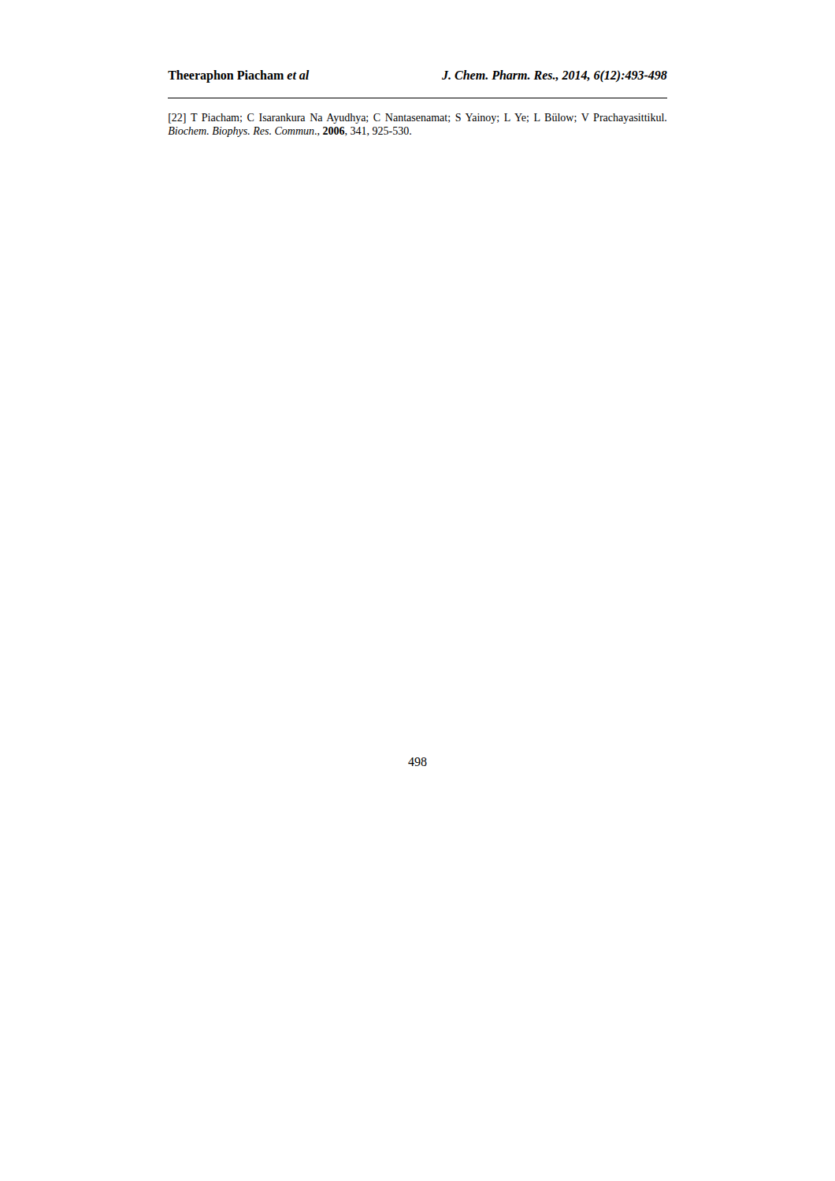Theeraphon Piacham et al
J. Chem. Pharm. Res., 2014, 6(12):493-498
[22] T Piacham; C Isarankura Na Ayudhya; C Nantasenamat; S Yainoy; L Ye; L Bülow; V Prachayasittikul. Biochem. Biophys. Res. Commun., 2006, 341, 925-530.
498